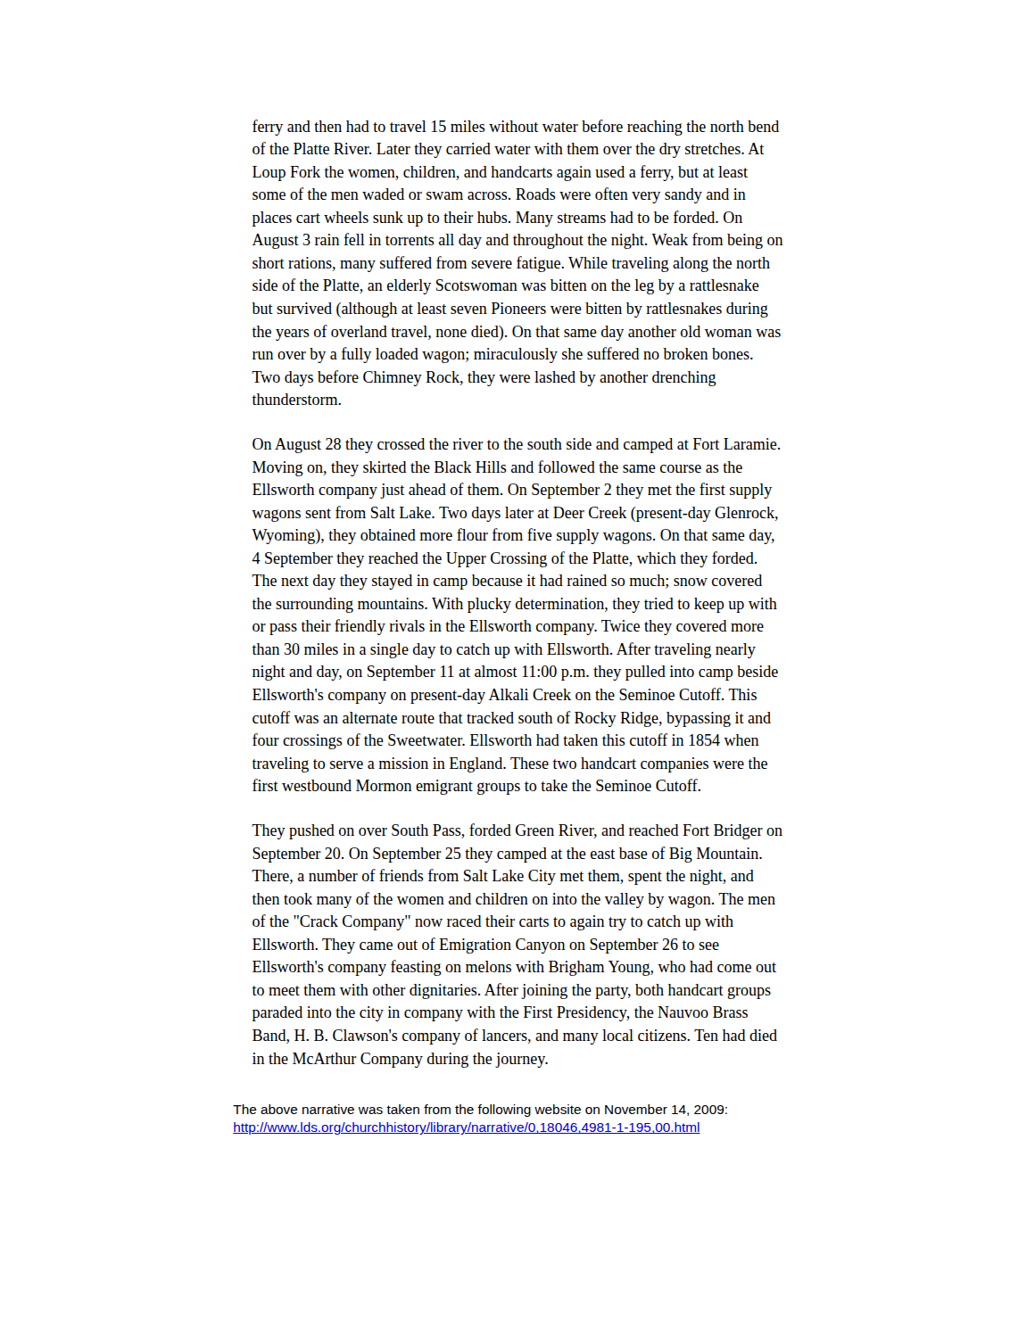ferry and then had to travel 15 miles without water before reaching the north bend of the Platte River. Later they carried water with them over the dry stretches. At Loup Fork the women, children, and handcarts again used a ferry, but at least some of the men waded or swam across. Roads were often very sandy and in places cart wheels sunk up to their hubs. Many streams had to be forded. On August 3 rain fell in torrents all day and throughout the night. Weak from being on short rations, many suffered from severe fatigue. While traveling along the north side of the Platte, an elderly Scotswoman was bitten on the leg by a rattlesnake but survived (although at least seven Pioneers were bitten by rattlesnakes during the years of overland travel, none died). On that same day another old woman was run over by a fully loaded wagon; miraculously she suffered no broken bones. Two days before Chimney Rock, they were lashed by another drenching thunderstorm.
On August 28 they crossed the river to the south side and camped at Fort Laramie. Moving on, they skirted the Black Hills and followed the same course as the Ellsworth company just ahead of them. On September 2 they met the first supply wagons sent from Salt Lake. Two days later at Deer Creek (present-day Glenrock, Wyoming), they obtained more flour from five supply wagons. On that same day, 4 September they reached the Upper Crossing of the Platte, which they forded. The next day they stayed in camp because it had rained so much; snow covered the surrounding mountains. With plucky determination, they tried to keep up with or pass their friendly rivals in the Ellsworth company. Twice they covered more than 30 miles in a single day to catch up with Ellsworth. After traveling nearly night and day, on September 11 at almost 11:00 p.m. they pulled into camp beside Ellsworth's company on present-day Alkali Creek on the Seminoe Cutoff. This cutoff was an alternate route that tracked south of Rocky Ridge, bypassing it and four crossings of the Sweetwater. Ellsworth had taken this cutoff in 1854 when traveling to serve a mission in England. These two handcart companies were the first westbound Mormon emigrant groups to take the Seminoe Cutoff.
They pushed on over South Pass, forded Green River, and reached Fort Bridger on September 20. On September 25 they camped at the east base of Big Mountain. There, a number of friends from Salt Lake City met them, spent the night, and then took many of the women and children on into the valley by wagon. The men of the "Crack Company" now raced their carts to again try to catch up with Ellsworth. They came out of Emigration Canyon on September 26 to see Ellsworth's company feasting on melons with Brigham Young, who had come out to meet them with other dignitaries. After joining the party, both handcart groups paraded into the city in company with the First Presidency, the Nauvoo Brass Band, H. B. Clawson's company of lancers, and many local citizens. Ten had died in the McArthur Company during the journey.
The above narrative was taken from the following website on November 14, 2009:
http://www.lds.org/churchhistory/library/narrative/0,18046,4981-1-195,00.html